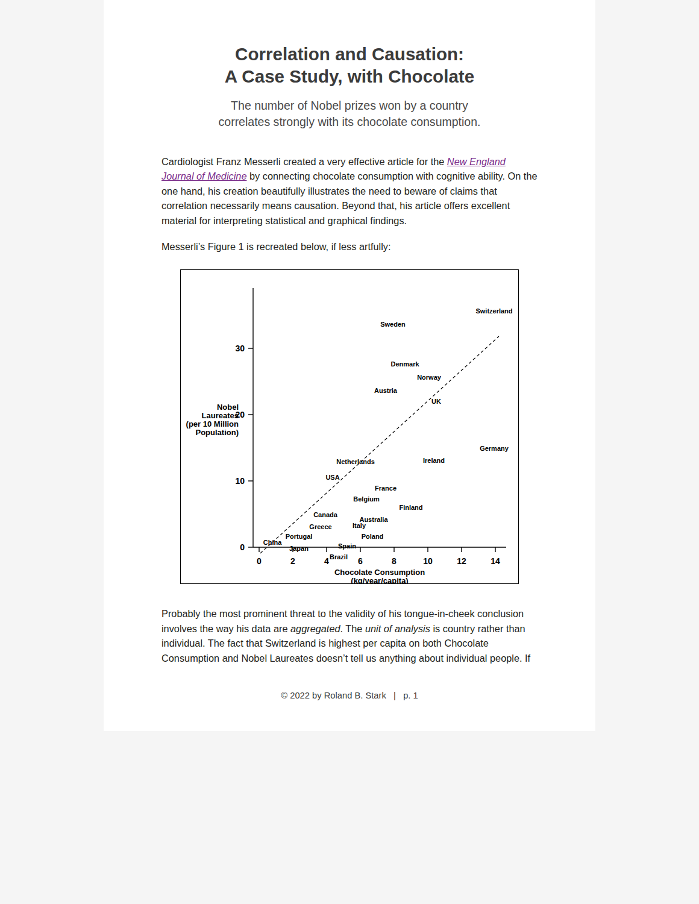Correlation and Causation:
A Case Study, with Chocolate
The number of Nobel prizes won by a country
correlates strongly with its chocolate consumption.
Cardiologist Franz Messerli created a very effective article for the New England Journal of Medicine by connecting chocolate consumption with cognitive ability. On the one hand, his creation beautifully illustrates the need to beware of claims that correlation necessarily means causation. Beyond that, his article offers excellent material for interpreting statistical and graphical findings.
Messerli’s Figure 1 is recreated below, if less artfully:
0 10 20 30 0 2 4 6 8 10 12 14 Chocolate Consumption (kg/year/capita) Nobel Laureates (per 10 Million Population) Switzerland Sweden Denmark Norway Austria UK Germany Ireland Netherlands USA France Belgium Finland Australia Canada Greece Italy Poland Portugal China Japan Spain Brazil
Probably the most prominent threat to the validity of his tongue-in-cheek conclusion involves the way his data are aggregated. The unit of analysis is country rather than individual. The fact that Switzerland is highest per capita on both Chocolate Consumption and Nobel Laureates doesn’t tell us anything about individual people. If
© 2022 by Roland B. Stark | p. 1